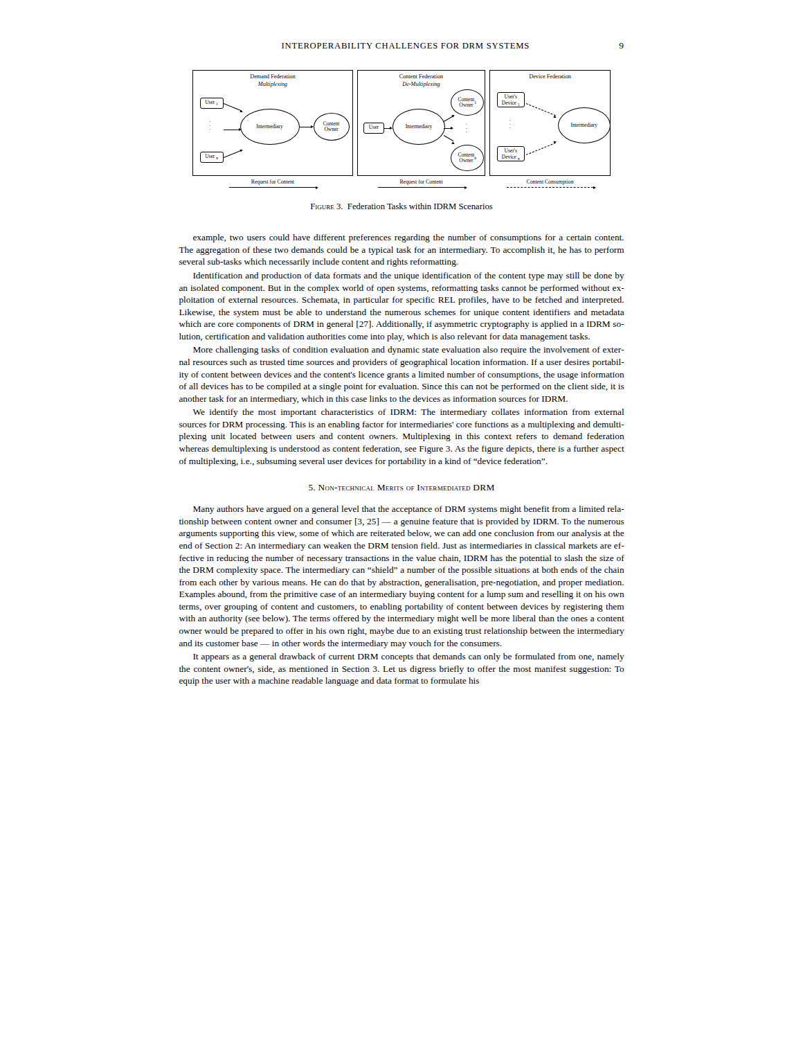Interoperability Challenges for DRM Systems
9
Demand FederationMultiplexing
User 1
User n
.
.
.
Intermediary
Content
Owner
Content FederationDe-Multiplexing
User
Intermediary
Content
Owner 1
Content
Owner n
.
.
.
Device Federation
User's
Device 1
User's
Device n
.
.
.
Intermediary
Request for Content
Request for Content
Content Consumption
Figure 3. Federation Tasks within IDRM Scenarios
example, two users could have different preferences regarding the number of consumptions for a certain content. The aggregation of these two demands could be a typical task for an intermediary. To accomplish it, he has to perform several sub-tasks which necessarily include content and rights reformatting.
Identification and production of data formats and the unique identification of the content type may still be done by an isolated component. But in the complex world of open systems, reformatting tasks cannot be performed without exploitation of external resources. Schemata, in particular for specific REL profiles, have to be fetched and interpreted. Likewise, the system must be able to understand the numerous schemes for unique content identifiers and metadata which are core components of DRM in general [27]. Additionally, if asymmetric cryptography is applied in a IDRM solution, certification and validation authorities come into play, which is also relevant for data management tasks.
More challenging tasks of condition evaluation and dynamic state evaluation also require the involvement of external resources such as trusted time sources and providers of geographical location information. If a user desires portability of content between devices and the content's licence grants a limited number of consumptions, the usage information of all devices has to be compiled at a single point for evaluation. Since this can not be performed on the client side, it is another task for an intermediary, which in this case links to the devices as information sources for IDRM.
We identify the most important characteristics of IDRM: The intermediary collates information from external sources for DRM processing. This is an enabling factor for intermediaries' core functions as a multiplexing and demultiplexing unit located between users and content owners. Multiplexing in this context refers to demand federation whereas demultiplexing is understood as content federation, see Figure 3. As the figure depicts, there is a further aspect of multiplexing, i.e., subsuming several user devices for portability in a kind of “device federation”.
5. Non-technical Merits of Intermediated DRM
Many authors have argued on a general level that the acceptance of DRM systems might benefit from a limited relationship between content owner and consumer [3, 25] — a genuine feature that is provided by IDRM. To the numerous arguments supporting this view, some of which are reiterated below, we can add one conclusion from our analysis at the end of Section 2: An intermediary can weaken the DRM tension field. Just as intermediaries in classical markets are effective in reducing the number of necessary transactions in the value chain, IDRM has the potential to slash the size of the DRM complexity space. The intermediary can “shield” a number of the possible situations at both ends of the chain from each other by various means. He can do that by abstraction, generalisation, pre-negotiation, and proper mediation. Examples abound, from the primitive case of an intermediary buying content for a lump sum and reselling it on his own terms, over grouping of content and customers, to enabling portability of content between devices by registering them with an authority (see below). The terms offered by the intermediary might well be more liberal than the ones a content owner would be prepared to offer in his own right, maybe due to an existing trust relationship between the intermediary and its customer base — in other words the intermediary may vouch for the consumers.
It appears as a general drawback of current DRM concepts that demands can only be formulated from one, namely the content owner's, side, as mentioned in Section 3. Let us digress briefly to offer the most manifest suggestion: To equip the user with a machine readable language and data format to formulate his